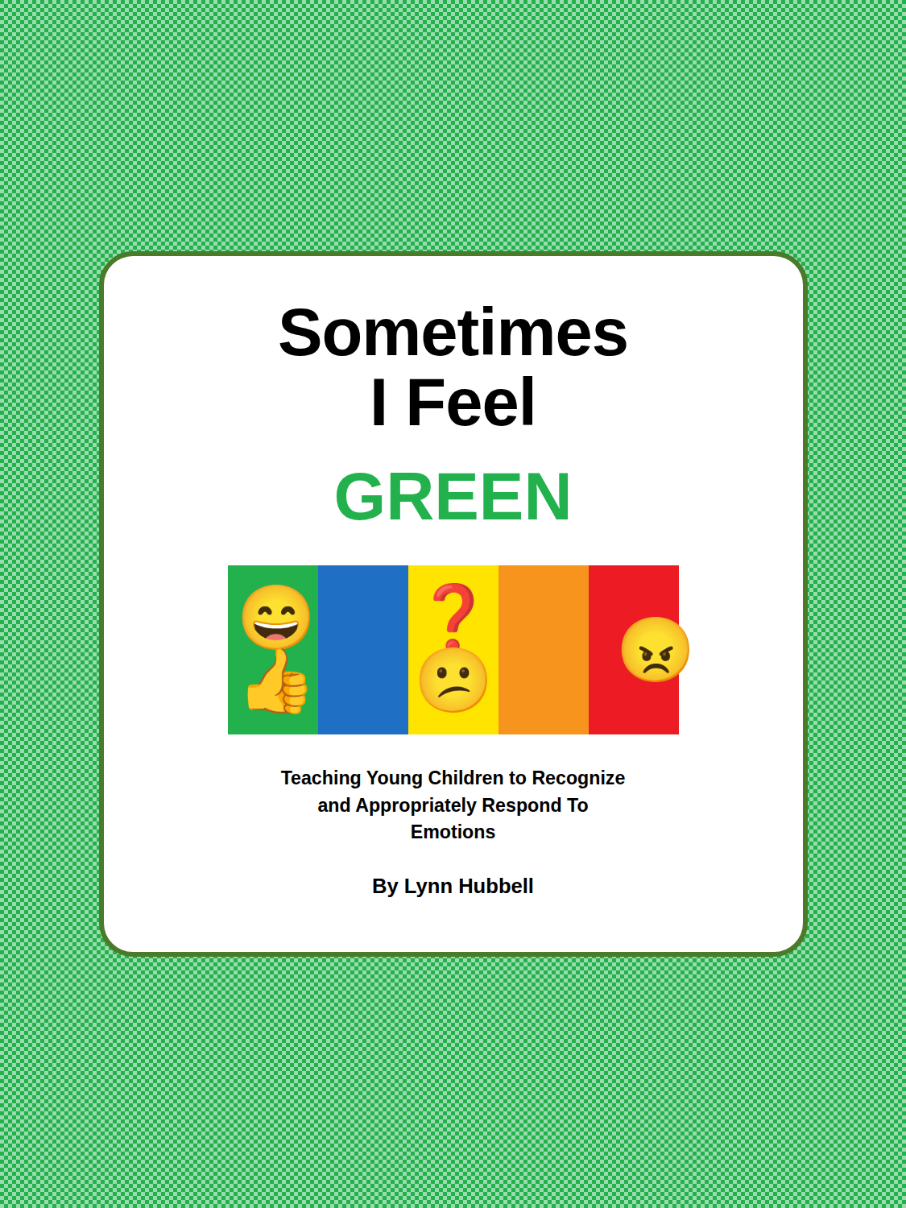Sometimes I Feel GREEN
😄👍
❓😕
😠
Teaching Young Children to Recognize and Appropriately Respond To Emotions
By Lynn Hubbell